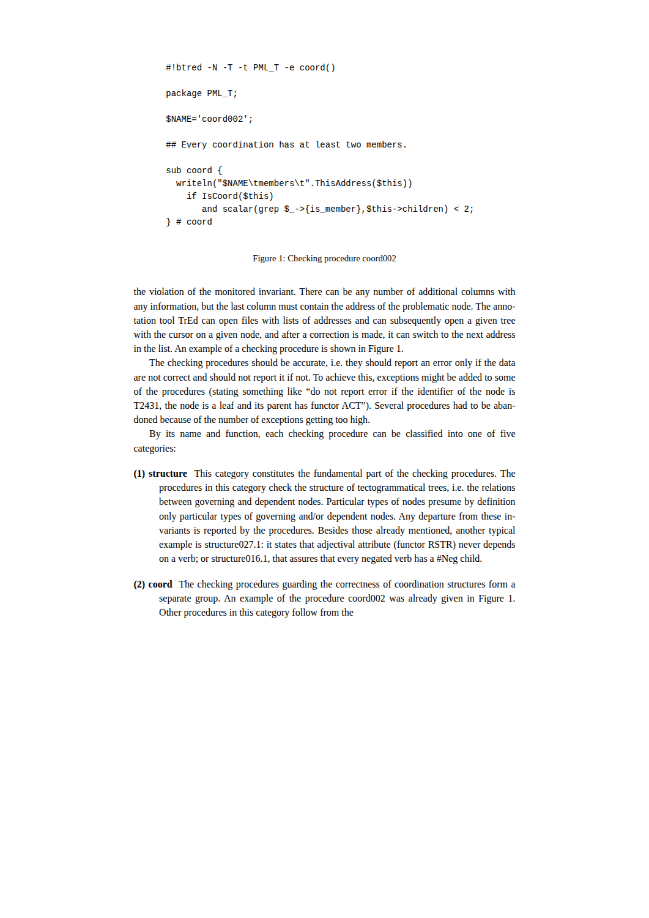#!btred -N -T -t PML_T -e coord()

package PML_T;

$NAME='coord002';

## Every coordination has at least two members.

sub coord {
  writeln("$NAME\tmembers\t".ThisAddress($this))
    if IsCoord($this)
       and scalar(grep $_->{is_member},$this->children) < 2;
} # coord
Figure 1: Checking procedure coord002
the violation of the monitored invariant. There can be any number of additional columns with any information, but the last column must contain the address of the problematic node. The annotation tool TrEd can open files with lists of addresses and can subsequently open a given tree with the cursor on a given node, and after a correction is made, it can switch to the next address in the list. An example of a checking procedure is shown in Figure 1.
The checking procedures should be accurate, i.e. they should report an error only if the data are not correct and should not report it if not. To achieve this, exceptions might be added to some of the procedures (stating something like “do not report error if the identifier of the node is T2431, the node is a leaf and its parent has functor ACT”). Several procedures had to be abandoned because of the number of exceptions getting too high.
By its name and function, each checking procedure can be classified into one of five categories:
(1) structure
This category constitutes the fundamental part of the checking procedures. The procedures in this category check the structure of tectogrammatical trees, i.e. the relations between governing and dependent nodes. Particular types of nodes presume by definition only particular types of governing and/or dependent nodes. Any departure from these invariants is reported by the procedures. Besides those already mentioned, another typical example is structure027.1: it states that adjectival attribute (functor RSTR) never depends on a verb; or structure016.1, that assures that every negated verb has a #Neg child.
(2) coord
The checking procedures guarding the correctness of coordination structures form a separate group. An example of the procedure coord002 was already given in Figure 1. Other procedures in this category follow from the